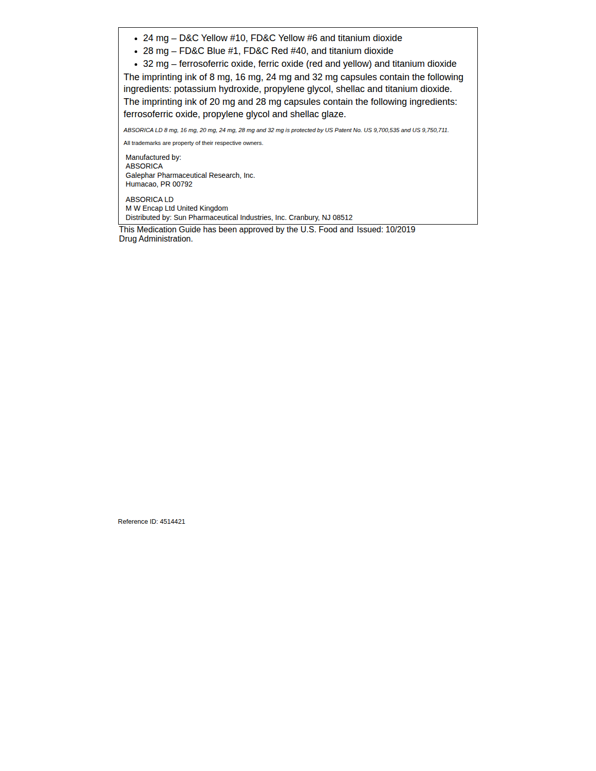24 mg – D&C Yellow #10, FD&C Yellow #6 and titanium dioxide
28 mg – FD&C Blue #1, FD&C Red #40, and titanium dioxide
32 mg – ferrosoferric oxide, ferric oxide (red and yellow) and titanium dioxide
The imprinting ink of 8 mg, 16 mg, 24 mg and 32 mg capsules contain the following ingredients: potassium hydroxide, propylene glycol, shellac and titanium dioxide.
The imprinting ink of 20 mg and 28 mg capsules contain the following ingredients: ferrosoferric oxide, propylene glycol and shellac glaze.
ABSORICA LD 8 mg, 16 mg, 20 mg, 24 mg, 28 mg and 32 mg is protected by US Patent No. US 9,700,535 and US 9,750,711.
All trademarks are property of their respective owners.
Manufactured by:
ABSORICA
Galephar Pharmaceutical Research, Inc.
Humacao, PR 00792
ABSORICA LD
M W Encap Ltd United Kingdom
Distributed by: Sun Pharmaceutical Industries, Inc. Cranbury, NJ 08512
This Medication Guide has been approved by the U.S. Food and Drug Administration. Issued: 10/2019
Reference ID: 4514421